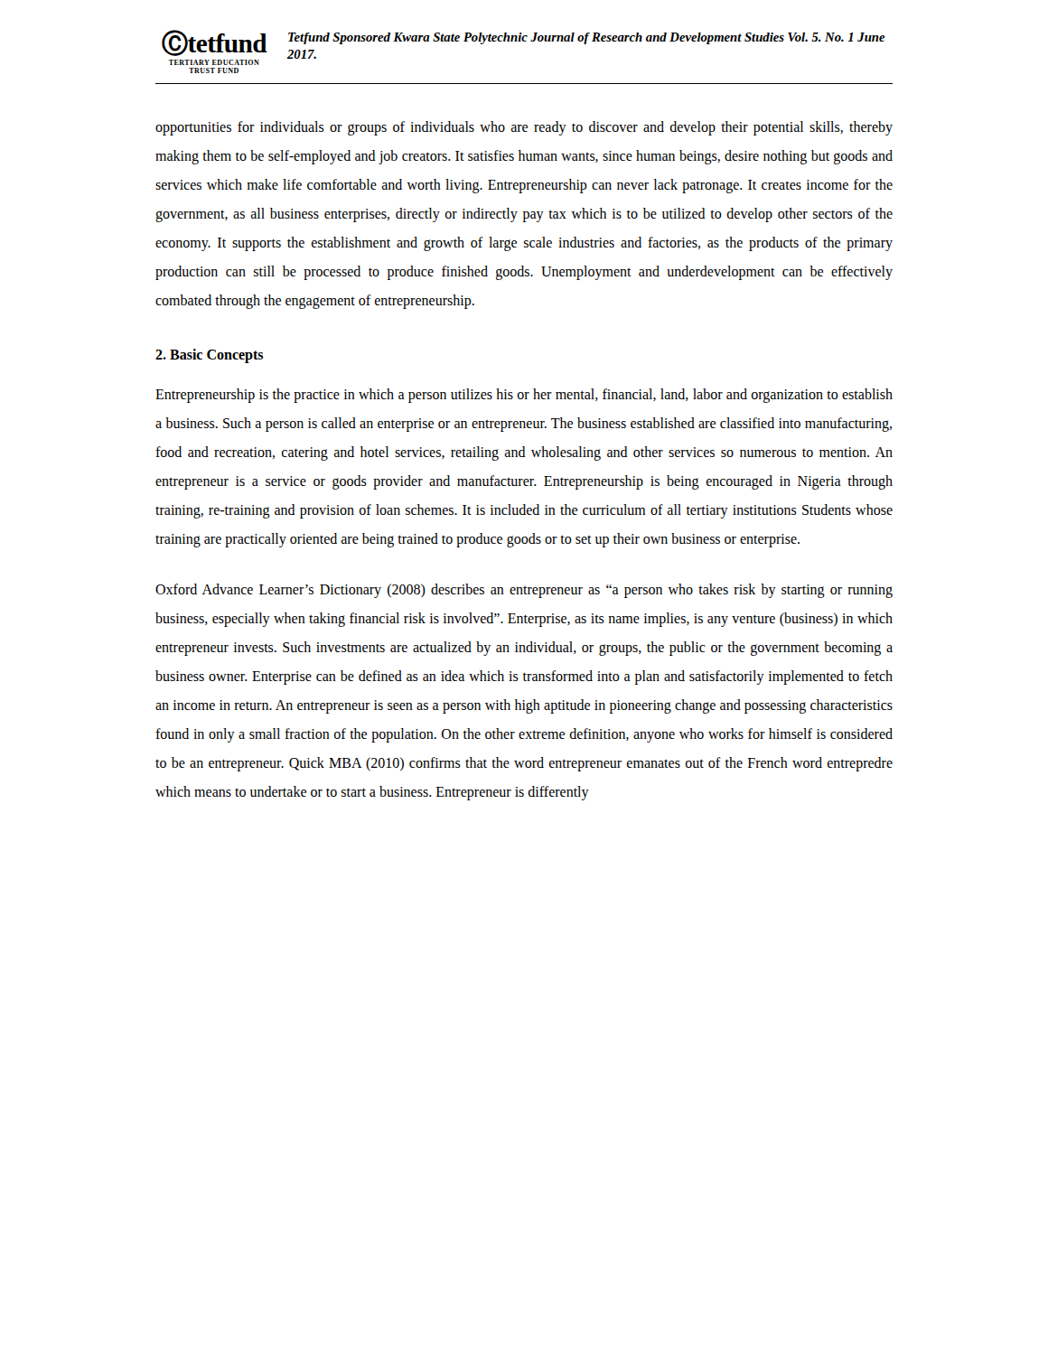Ⓒtetfund TERTIARY EDUCATION TRUST FUND
Tetfund Sponsored Kwara State Polytechnic Journal of Research and Development Studies Vol. 5. No. 1 June 2017.
opportunities for individuals or groups of individuals who are ready to discover and develop their potential skills, thereby making them to be self-employed and job creators. It satisfies human wants, since human beings, desire nothing but goods and services which make life comfortable and worth living. Entrepreneurship can never lack patronage. It creates income for the government, as all business enterprises, directly or indirectly pay tax which is to be utilized to develop other sectors of the economy. It supports the establishment and growth of large scale industries and factories, as the products of the primary production can still be processed to produce finished goods. Unemployment and underdevelopment can be effectively combated through the engagement of entrepreneurship.
2. Basic Concepts
Entrepreneurship is the practice in which a person utilizes his or her mental, financial, land, labor and organization to establish a business. Such a person is called an enterprise or an entrepreneur. The business established are classified into manufacturing, food and recreation, catering and hotel services, retailing and wholesaling and other services so numerous to mention. An entrepreneur is a service or goods provider and manufacturer. Entrepreneurship is being encouraged in Nigeria through training, re-training and provision of loan schemes. It is included in the curriculum of all tertiary institutions Students whose training are practically oriented are being trained to produce goods or to set up their own business or enterprise.
Oxford Advance Learner’s Dictionary (2008) describes an entrepreneur as “a person who takes risk by starting or running business, especially when taking financial risk is involved”. Enterprise, as its name implies, is any venture (business) in which entrepreneur invests. Such investments are actualized by an individual, or groups, the public or the government becoming a business owner. Enterprise can be defined as an idea which is transformed into a plan and satisfactorily implemented to fetch an income in return. An entrepreneur is seen as a person with high aptitude in pioneering change and possessing characteristics found in only a small fraction of the population. On the other extreme definition, anyone who works for himself is considered to be an entrepreneur. Quick MBA (2010) confirms that the word entrepreneur emanates out of the French word entrepredre which means to undertake or to start a business. Entrepreneur is differently